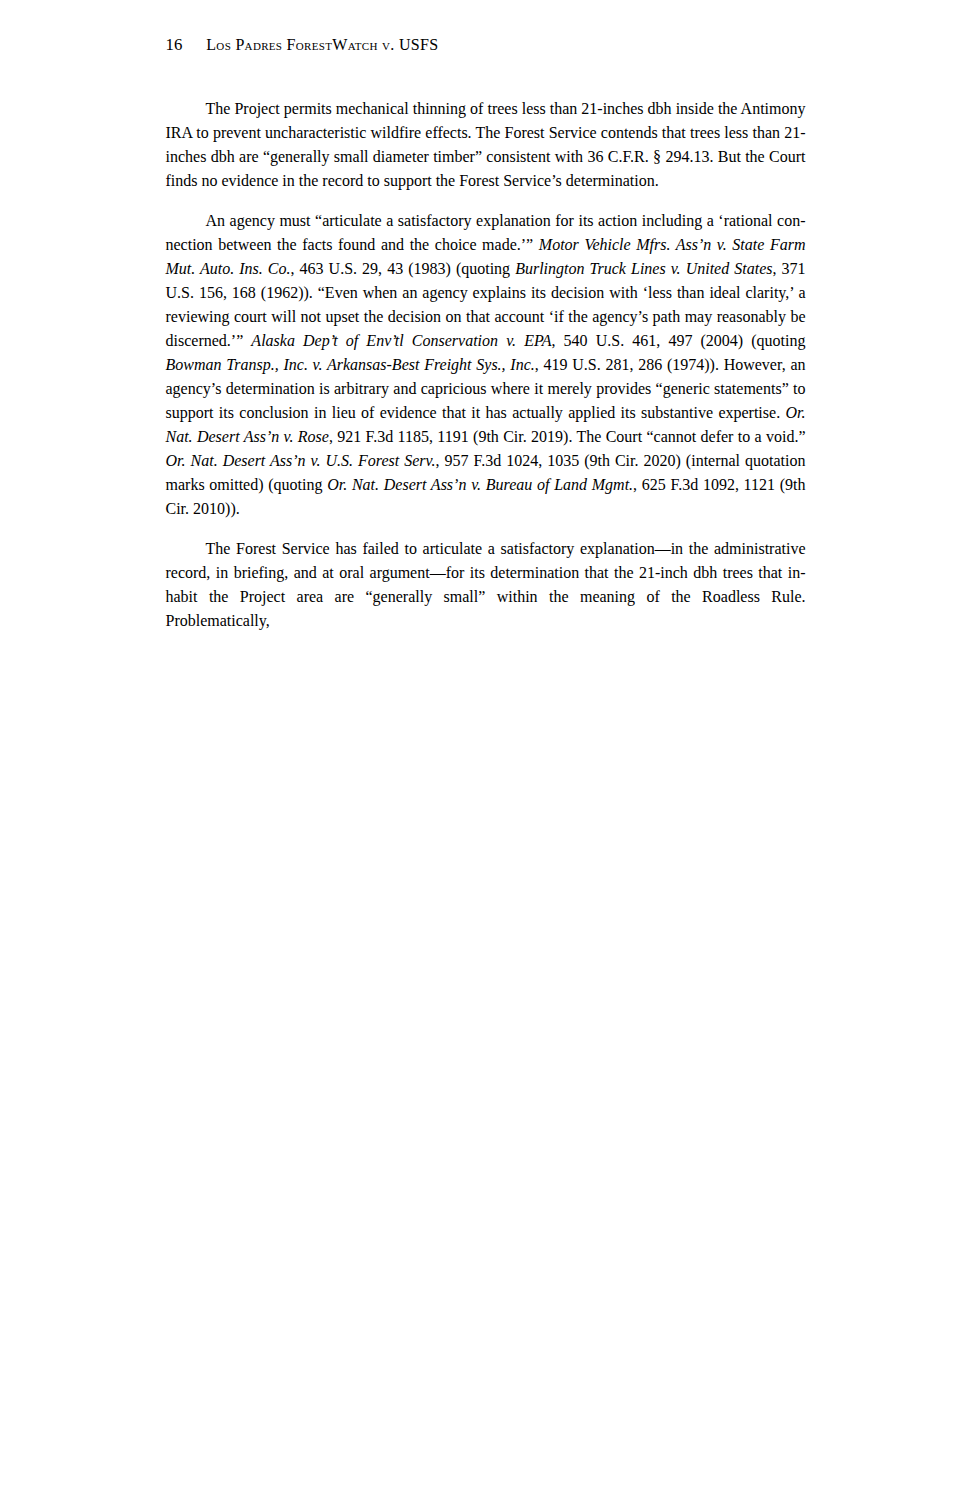16 Los Padres ForestWatch v. USFS
The Project permits mechanical thinning of trees less than 21-inches dbh inside the Antimony IRA to prevent uncharacteristic wildfire effects. The Forest Service contends that trees less than 21-inches dbh are “generally small diameter timber” consistent with 36 C.F.R. § 294.13. But the Court finds no evidence in the record to support the Forest Service’s determination.
An agency must “articulate a satisfactory explanation for its action including a ‘rational connection between the facts found and the choice made.’” Motor Vehicle Mfrs. Ass’n v. State Farm Mut. Auto. Ins. Co., 463 U.S. 29, 43 (1983) (quoting Burlington Truck Lines v. United States, 371 U.S. 156, 168 (1962)). “Even when an agency explains its decision with ‘less than ideal clarity,’ a reviewing court will not upset the decision on that account ‘if the agency’s path may reasonably be discerned.’” Alaska Dep’t of Env’tl Conservation v. EPA, 540 U.S. 461, 497 (2004) (quoting Bowman Transp., Inc. v. Arkansas-Best Freight Sys., Inc., 419 U.S. 281, 286 (1974)). However, an agency’s determination is arbitrary and capricious where it merely provides “generic statements” to support its conclusion in lieu of evidence that it has actually applied its substantive expertise. Or. Nat. Desert Ass’n v. Rose, 921 F.3d 1185, 1191 (9th Cir. 2019). The Court “cannot defer to a void.” Or. Nat. Desert Ass’n v. U.S. Forest Serv., 957 F.3d 1024, 1035 (9th Cir. 2020) (internal quotation marks omitted) (quoting Or. Nat. Desert Ass’n v. Bureau of Land Mgmt., 625 F.3d 1092, 1121 (9th Cir. 2010)).
The Forest Service has failed to articulate a satisfactory explanation—in the administrative record, in briefing, and at oral argument—for its determination that the 21-inch dbh trees that inhabit the Project area are “generally small” within the meaning of the Roadless Rule. Problematically,